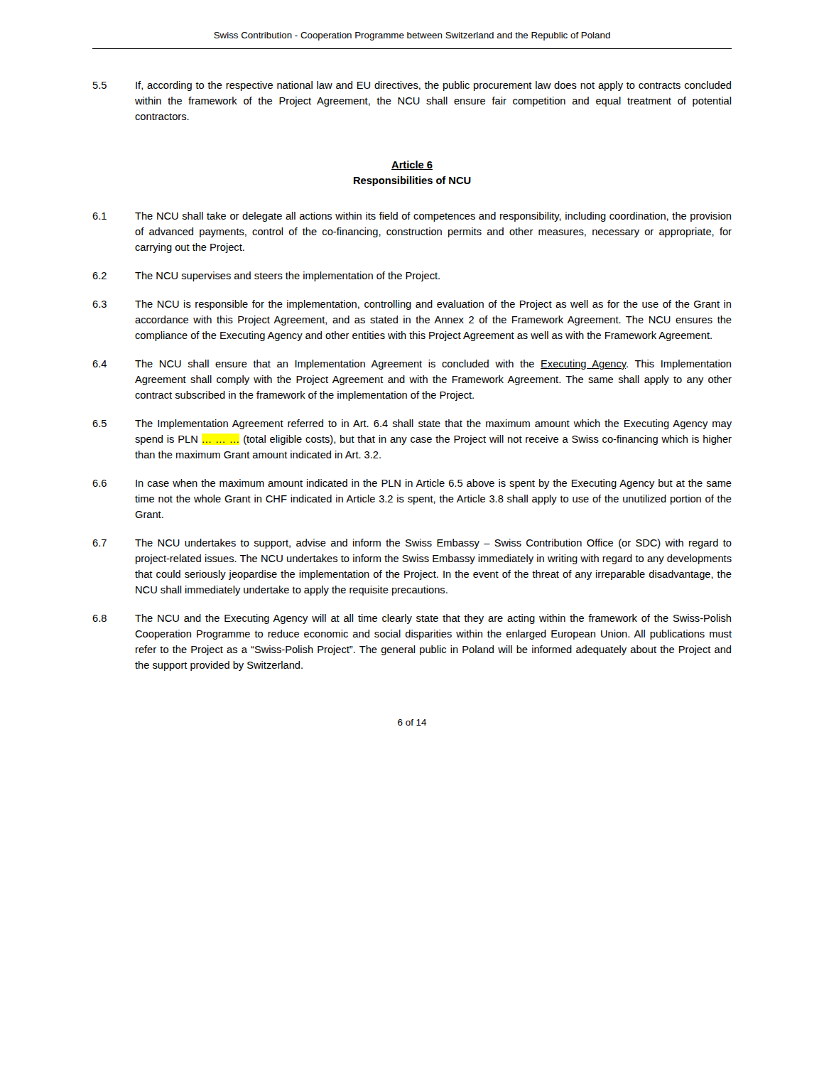Swiss Contribution - Cooperation Programme between Switzerland and the Republic of Poland
5.5
If, according to the respective national law and EU directives, the public procurement law does not apply to contracts concluded within the framework of the Project Agreement, the NCU shall ensure fair competition and equal treatment of potential contractors.
Article 6
Responsibilities of NCU
6.1
The NCU shall take or delegate all actions within its field of competences and responsibility, including coordination, the provision of advanced payments, control of the co-financing, construction permits and other measures, necessary or appropriate, for carrying out the Project.
6.2
The NCU supervises and steers the implementation of the Project.
6.3
The NCU is responsible for the implementation, controlling and evaluation of the Project as well as for the use of the Grant in accordance with this Project Agreement, and as stated in the Annex 2 of the Framework Agreement. The NCU ensures the compliance of the Executing Agency and other entities with this Project Agreement as well as with the Framework Agreement.
6.4
The NCU shall ensure that an Implementation Agreement is concluded with the Executing Agency. This Implementation Agreement shall comply with the Project Agreement and with the Framework Agreement. The same shall apply to any other contract subscribed in the framework of the implementation of the Project.
6.5
The Implementation Agreement referred to in Art. 6.4 shall state that the maximum amount which the Executing Agency may spend is PLN … … … (total eligible costs), but that in any case the Project will not receive a Swiss co-financing which is higher than the maximum Grant amount indicated in Art. 3.2.
6.6
In case when the maximum amount indicated in the PLN in Article 6.5 above is spent by the Executing Agency but at the same time not the whole Grant in CHF indicated in Article 3.2 is spent, the Article 3.8 shall apply to use of the unutilized portion of the Grant.
6.7
The NCU undertakes to support, advise and inform the Swiss Embassy – Swiss Contribution Office (or SDC) with regard to project-related issues. The NCU undertakes to inform the Swiss Embassy immediately in writing with regard to any developments that could seriously jeopardise the implementation of the Project. In the event of the threat of any irreparable disadvantage, the NCU shall immediately undertake to apply the requisite precautions.
6.8
The NCU and the Executing Agency will at all time clearly state that they are acting within the framework of the Swiss-Polish Cooperation Programme to reduce economic and social disparities within the enlarged European Union. All publications must refer to the Project as a “Swiss-Polish Project”. The general public in Poland will be informed adequately about the Project and the support provided by Switzerland.
6 of 14